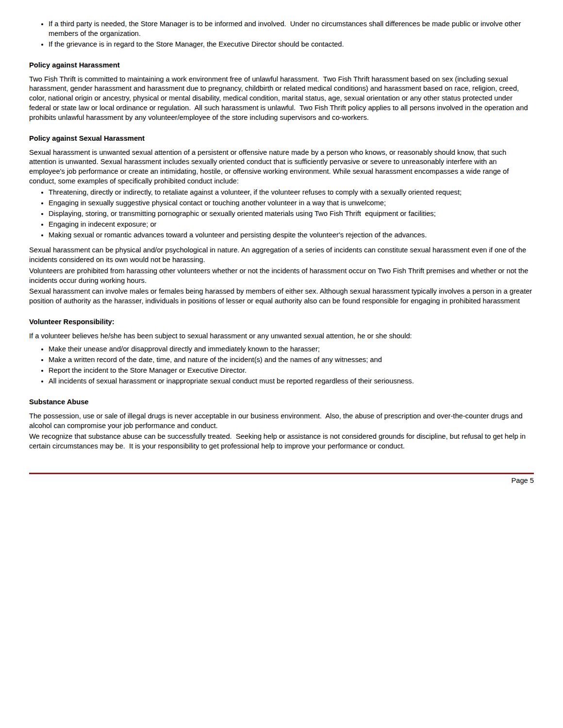If a third party is needed, the Store Manager is to be informed and involved. Under no circumstances shall differences be made public or involve other members of the organization.
If the grievance is in regard to the Store Manager, the Executive Director should be contacted.
Policy against Harassment
Two Fish Thrift is committed to maintaining a work environment free of unlawful harassment. Two Fish Thrift harassment based on sex (including sexual harassment, gender harassment and harassment due to pregnancy, childbirth or related medical conditions) and harassment based on race, religion, creed, color, national origin or ancestry, physical or mental disability, medical condition, marital status, age, sexual orientation or any other status protected under federal or state law or local ordinance or regulation. All such harassment is unlawful. Two Fish Thrift policy applies to all persons involved in the operation and prohibits unlawful harassment by any volunteer/employee of the store including supervisors and co-workers.
Policy against Sexual Harassment
Sexual harassment is unwanted sexual attention of a persistent or offensive nature made by a person who knows, or reasonably should know, that such attention is unwanted. Sexual harassment includes sexually oriented conduct that is sufficiently pervasive or severe to unreasonably interfere with an employee's job performance or create an intimidating, hostile, or offensive working environment. While sexual harassment encompasses a wide range of conduct, some examples of specifically prohibited conduct include:
Threatening, directly or indirectly, to retaliate against a volunteer, if the volunteer refuses to comply with a sexually oriented request;
Engaging in sexually suggestive physical contact or touching another volunteer in a way that is unwelcome;
Displaying, storing, or transmitting pornographic or sexually oriented materials using Two Fish Thrift equipment or facilities;
Engaging in indecent exposure; or
Making sexual or romantic advances toward a volunteer and persisting despite the volunteer's rejection of the advances.
Sexual harassment can be physical and/or psychological in nature. An aggregation of a series of incidents can constitute sexual harassment even if one of the incidents considered on its own would not be harassing.
Volunteers are prohibited from harassing other volunteers whether or not the incidents of harassment occur on Two Fish Thrift premises and whether or not the incidents occur during working hours.
Sexual harassment can involve males or females being harassed by members of either sex. Although sexual harassment typically involves a person in a greater position of authority as the harasser, individuals in positions of lesser or equal authority also can be found responsible for engaging in prohibited harassment
Volunteer Responsibility:
If a volunteer believes he/she has been subject to sexual harassment or any unwanted sexual attention, he or she should:
Make their unease and/or disapproval directly and immediately known to the harasser;
Make a written record of the date, time, and nature of the incident(s) and the names of any witnesses; and
Report the incident to the Store Manager or Executive Director.
All incidents of sexual harassment or inappropriate sexual conduct must be reported regardless of their seriousness.
Substance Abuse
The possession, use or sale of illegal drugs is never acceptable in our business environment. Also, the abuse of prescription and over-the-counter drugs and alcohol can compromise your job performance and conduct.
We recognize that substance abuse can be successfully treated. Seeking help or assistance is not considered grounds for discipline, but refusal to get help in certain circumstances may be. It is your responsibility to get professional help to improve your performance or conduct.
Page 5